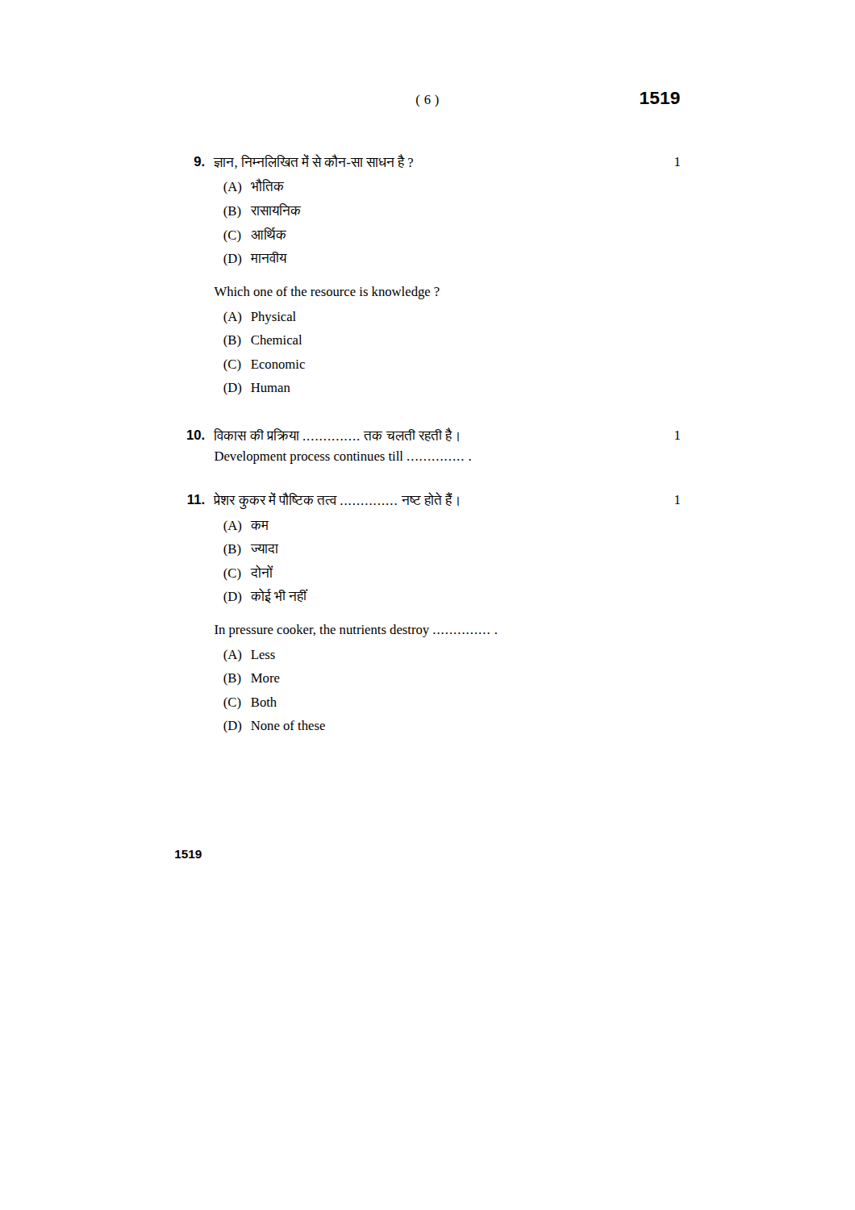( 6 ) 1519
9.
ज्ञान, निम्नलिखित में से कौन-सा साधन है ?
(A) भौतिक
(B) रासायनिक
(C) आर्थिक
(D) मानवीय
Which one of the resource is knowledge ?
(A) Physical
(B) Chemical
(C) Economic
(D) Human
1
10.
विकास की प्रक्रिया .............. तक चलती रहती है।
Development process continues till .............. .
1
11.
प्रेशर कुकर में पौष्टिक तत्व .............. नष्ट होते हैं।
(A) कम
(B) ज्यादा
(C) दोनों
(D) कोई भी नहीं
In pressure cooker, the nutrients destroy .............. .
(A) Less
(B) More
(C) Both
(D) None of these
1
1519